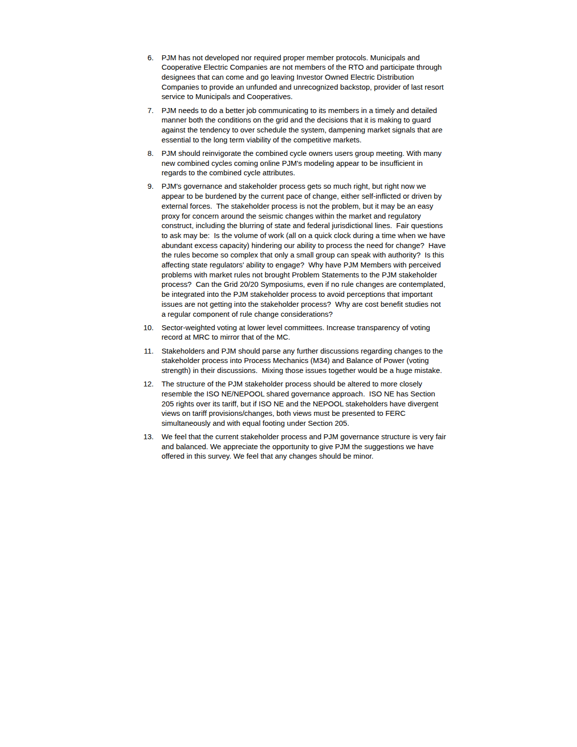PJM has not developed nor required proper member protocols. Municipals and Cooperative Electric Companies are not members of the RTO and participate through designees that can come and go leaving Investor Owned Electric Distribution Companies to provide an unfunded and unrecognized backstop, provider of last resort service to Municipals and Cooperatives.
PJM needs to do a better job communicating to its members in a timely and detailed manner both the conditions on the grid and the decisions that it is making to guard against the tendency to over schedule the system, dampening market signals that are essential to the long term viability of the competitive markets.
PJM should reinvigorate the combined cycle owners users group meeting. With many new combined cycles coming online PJM's modeling appear to be insufficient in regards to the combined cycle attributes.
PJM's governance and stakeholder process gets so much right, but right now we appear to be burdened by the current pace of change, either self-inflicted or driven by external forces. The stakeholder process is not the problem, but it may be an easy proxy for concern around the seismic changes within the market and regulatory construct, including the blurring of state and federal jurisdictional lines. Fair questions to ask may be: Is the volume of work (all on a quick clock during a time when we have abundant excess capacity) hindering our ability to process the need for change? Have the rules become so complex that only a small group can speak with authority? Is this affecting state regulators' ability to engage? Why have PJM Members with perceived problems with market rules not brought Problem Statements to the PJM stakeholder process? Can the Grid 20/20 Symposiums, even if no rule changes are contemplated, be integrated into the PJM stakeholder process to avoid perceptions that important issues are not getting into the stakeholder process? Why are cost benefit studies not a regular component of rule change considerations?
Sector-weighted voting at lower level committees. Increase transparency of voting record at MRC to mirror that of the MC.
Stakeholders and PJM should parse any further discussions regarding changes to the stakeholder process into Process Mechanics (M34) and Balance of Power (voting strength) in their discussions. Mixing those issues together would be a huge mistake.
The structure of the PJM stakeholder process should be altered to more closely resemble the ISO NE/NEPOOL shared governance approach. ISO NE has Section 205 rights over its tariff, but if ISO NE and the NEPOOL stakeholders have divergent views on tariff provisions/changes, both views must be presented to FERC simultaneously and with equal footing under Section 205.
We feel that the current stakeholder process and PJM governance structure is very fair and balanced. We appreciate the opportunity to give PJM the suggestions we have offered in this survey. We feel that any changes should be minor.